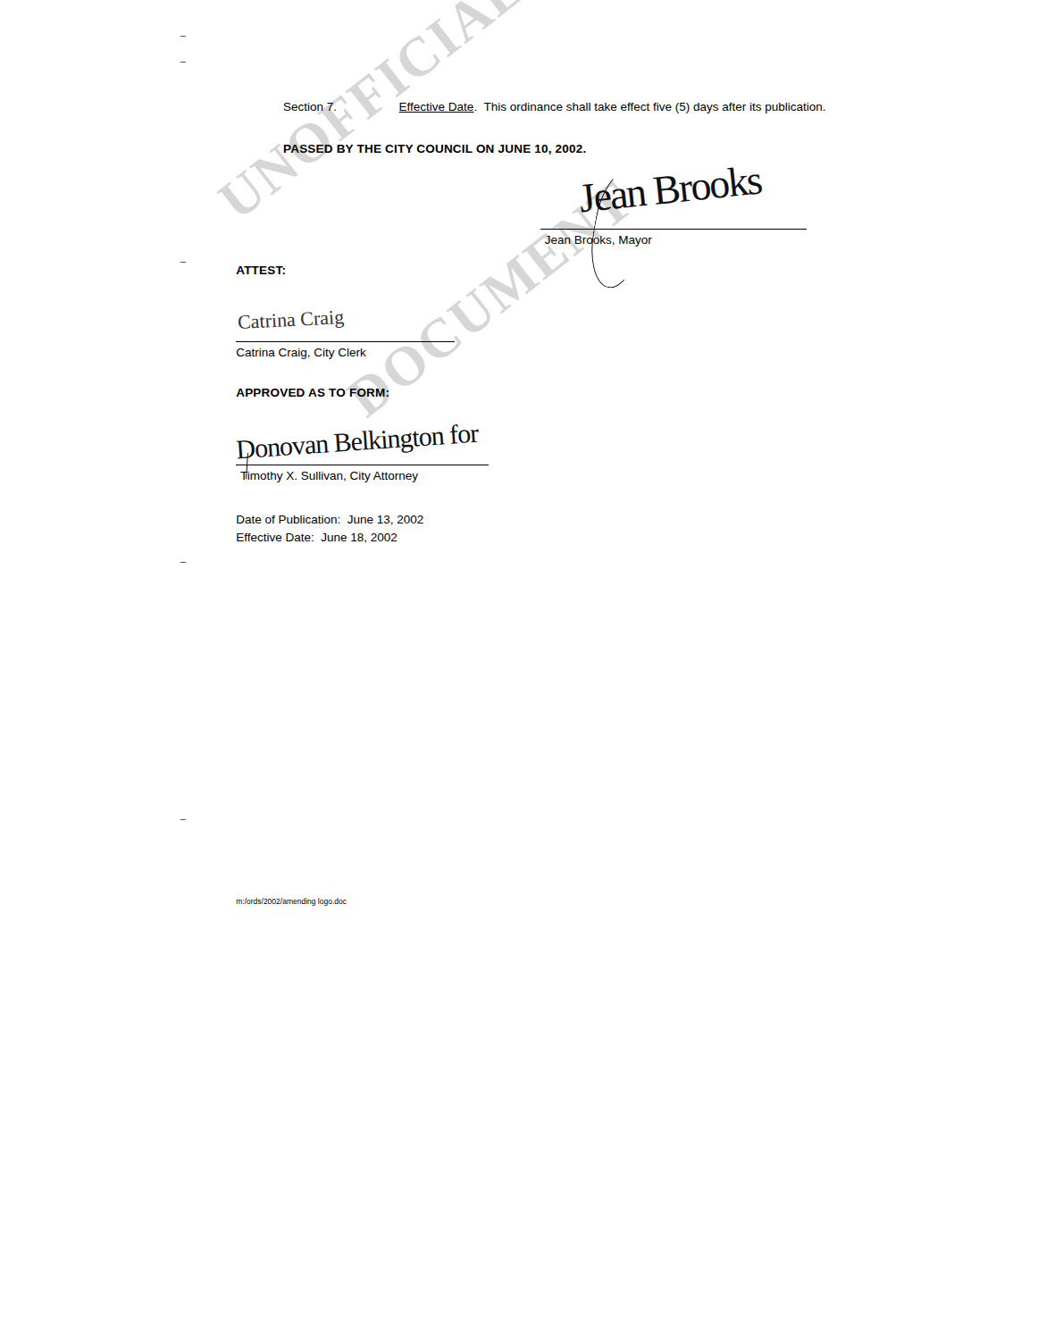UNOFFICIAL DOCUMENT
Section 7. Effective Date. This ordinance shall take effect five (5) days after its publication.
PASSED BY THE CITY COUNCIL ON JUNE 10, 2002.
Jean Brooks
Jean Brooks, Mayor
ATTEST:
Catrina Craig
Catrina Craig, City Clerk
APPROVED AS TO FORM:
Donovan Belkington for
Timothy X. Sullivan, City Attorney
Date of Publication: June 13, 2002
Effective Date: June 18, 2002
m:/ords/2002/amending logo.doc